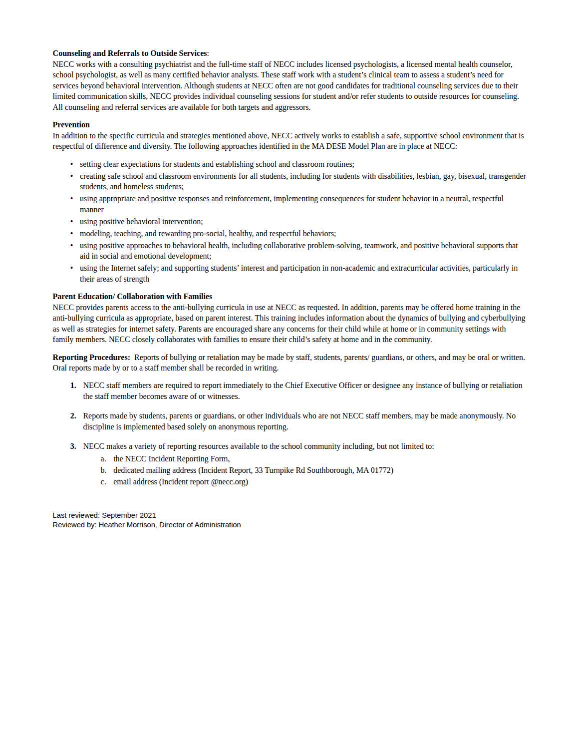Counseling and Referrals to Outside Services:
NECC works with a consulting psychiatrist and the full-time staff of NECC includes licensed psychologists, a licensed mental health counselor, school psychologist, as well as many certified behavior analysts. These staff work with a student’s clinical team to assess a student’s need for services beyond behavioral intervention. Although students at NECC often are not good candidates for traditional counseling services due to their limited communication skills, NECC provides individual counseling sessions for student and/or refer students to outside resources for counseling. All counseling and referral services are available for both targets and aggressors.
Prevention
In addition to the specific curricula and strategies mentioned above, NECC actively works to establish a safe, supportive school environment that is respectful of difference and diversity. The following approaches identified in the MA DESE Model Plan are in place at NECC:
setting clear expectations for students and establishing school and classroom routines;
creating safe school and classroom environments for all students, including for students with disabilities, lesbian, gay, bisexual, transgender students, and homeless students;
using appropriate and positive responses and reinforcement, implementing consequences for student behavior in a neutral, respectful manner
using positive behavioral intervention;
modeling, teaching, and rewarding pro-social, healthy, and respectful behaviors;
using positive approaches to behavioral health, including collaborative problem-solving, teamwork, and positive behavioral supports that aid in social and emotional development;
using the Internet safely; and supporting students’ interest and participation in non-academic and extracurricular activities, particularly in their areas of strength
Parent Education/ Collaboration with Families
NECC provides parents access to the anti-bullying curricula in use at NECC as requested. In addition, parents may be offered home training in the anti-bullying curricula as appropriate, based on parent interest. This training includes information about the dynamics of bullying and cyberbullying as well as strategies for internet safety. Parents are encouraged share any concerns for their child while at home or in community settings with family members. NECC closely collaborates with families to ensure their child’s safety at home and in the community.
Reporting Procedures: Reports of bullying or retaliation may be made by staff, students, parents/ guardians, or others, and may be oral or written. Oral reports made by or to a staff member shall be recorded in writing.
NECC staff members are required to report immediately to the Chief Executive Officer or designee any instance of bullying or retaliation the staff member becomes aware of or witnesses.
Reports made by students, parents or guardians, or other individuals who are not NECC staff members, may be made anonymously. No discipline is implemented based solely on anonymous reporting.
NECC makes a variety of reporting resources available to the school community including, but not limited to:
the NECC Incident Reporting Form,
dedicated mailing address (Incident Report, 33 Turnpike Rd Southborough, MA 01772)
email address (Incident report @necc.org)
Last reviewed: September 2021
Reviewed by: Heather Morrison, Director of Administration